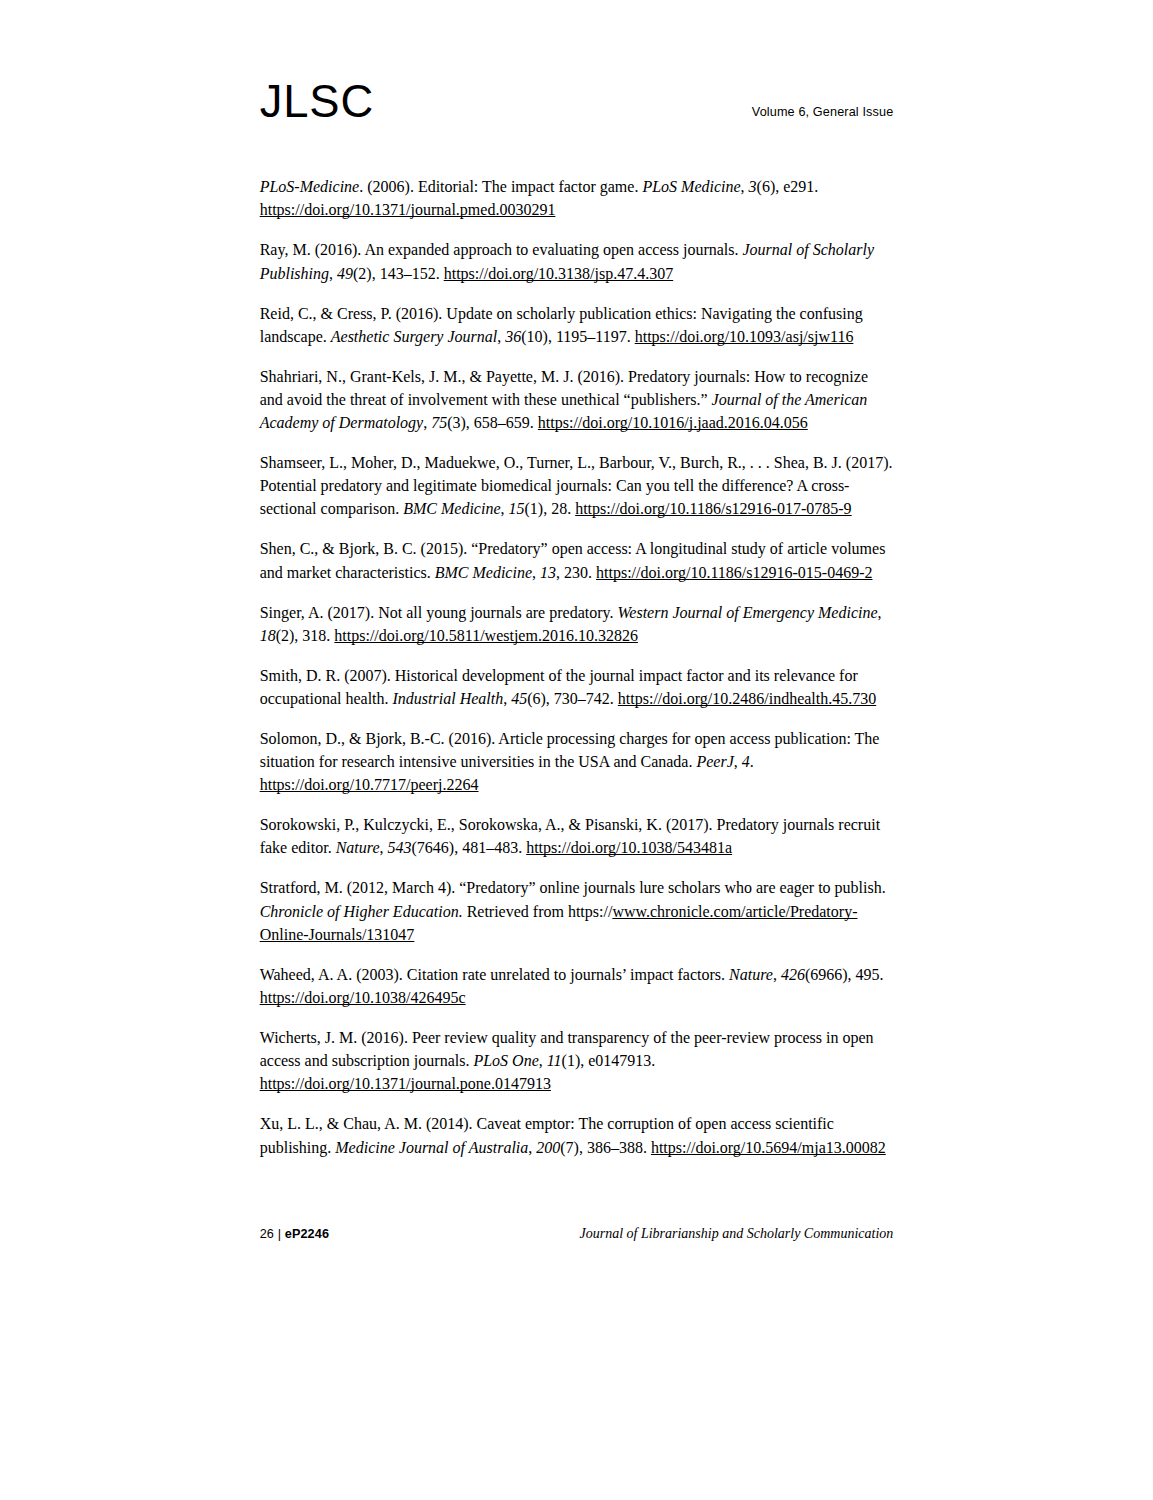JLSC
Volume 6, General Issue
PLoS-Medicine. (2006). Editorial: The impact factor game. PLoS Medicine, 3(6), e291. https://doi.org/10.1371/journal.pmed.0030291
Ray, M. (2016). An expanded approach to evaluating open access journals. Journal of Scholarly Publishing, 49(2), 143–152. https://doi.org/10.3138/jsp.47.4.307
Reid, C., & Cress, P. (2016). Update on scholarly publication ethics: Navigating the confusing landscape. Aesthetic Surgery Journal, 36(10), 1195–1197. https://doi.org/10.1093/asj/sjw116
Shahriari, N., Grant-Kels, J. M., & Payette, M. J. (2016). Predatory journals: How to recognize and avoid the threat of involvement with these unethical “publishers.” Journal of the American Academy of Dermatology, 75(3), 658–659. https://doi.org/10.1016/j.jaad.2016.04.056
Shamseer, L., Moher, D., Maduekwe, O., Turner, L., Barbour, V., Burch, R., . . . Shea, B. J. (2017). Potential predatory and legitimate biomedical journals: Can you tell the difference? A cross-sectional comparison. BMC Medicine, 15(1), 28. https://doi.org/10.1186/s12916-017-0785-9
Shen, C., & Bjork, B. C. (2015). “Predatory” open access: A longitudinal study of article volumes and market characteristics. BMC Medicine, 13, 230. https://doi.org/10.1186/s12916-015-0469-2
Singer, A. (2017). Not all young journals are predatory. Western Journal of Emergency Medicine, 18(2), 318. https://doi.org/10.5811/westjem.2016.10.32826
Smith, D. R. (2007). Historical development of the journal impact factor and its relevance for occupational health. Industrial Health, 45(6), 730–742. https://doi.org/10.2486/indhealth.45.730
Solomon, D., & Bjork, B.-C. (2016). Article processing charges for open access publication: The situation for research intensive universities in the USA and Canada. PeerJ, 4. https://doi.org/10.7717/peerj.2264
Sorokowski, P., Kulczycki, E., Sorokowska, A., & Pisanski, K. (2017). Predatory journals recruit fake editor. Nature, 543(7646), 481–483. https://doi.org/10.1038/543481a
Stratford, M. (2012, March 4). “Predatory” online journals lure scholars who are eager to publish. Chronicle of Higher Education. Retrieved from https://www.chronicle.com/article/Predatory-Online-Journals/131047
Waheed, A. A. (2003). Citation rate unrelated to journals’ impact factors. Nature, 426(6966), 495. https://doi.org/10.1038/426495c
Wicherts, J. M. (2016). Peer review quality and transparency of the peer-review process in open access and subscription journals. PLoS One, 11(1), e0147913. https://doi.org/10.1371/journal.pone.0147913
Xu, L. L., & Chau, A. M. (2014). Caveat emptor: The corruption of open access scientific publishing. Medicine Journal of Australia, 200(7), 386–388. https://doi.org/10.5694/mja13.00082
26 | eP2246
Journal of Librarianship and Scholarly Communication